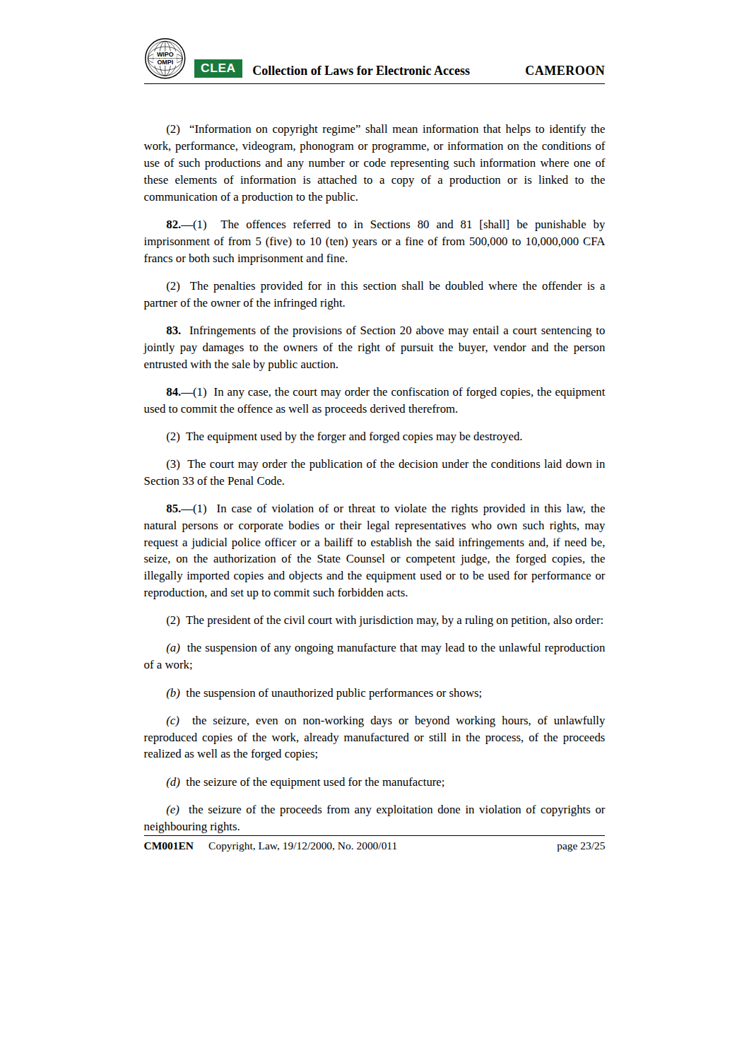WIPO OMPI
CLEA
Collection of Laws for Electronic Access
CAMEROON
(2) “Information on copyright regime” shall mean information that helps to identify the work, performance, videogram, phonogram or programme, or information on the conditions of use of such productions and any number or code representing such information where one of these elements of information is attached to a copy of a production or is linked to the communication of a production to the public.
82.—(1) The offences referred to in Sections 80 and 81 [shall] be punishable by imprisonment of from 5 (five) to 10 (ten) years or a fine of from 500,000 to 10,000,000 CFA francs or both such imprisonment and fine.
(2) The penalties provided for in this section shall be doubled where the offender is a partner of the owner of the infringed right.
83. Infringements of the provisions of Section 20 above may entail a court sentencing to jointly pay damages to the owners of the right of pursuit the buyer, vendor and the person entrusted with the sale by public auction.
84.—(1) In any case, the court may order the confiscation of forged copies, the equipment used to commit the offence as well as proceeds derived therefrom.
(2) The equipment used by the forger and forged copies may be destroyed.
(3) The court may order the publication of the decision under the conditions laid down in Section 33 of the Penal Code.
85.—(1) In case of violation of or threat to violate the rights provided in this law, the natural persons or corporate bodies or their legal representatives who own such rights, may request a judicial police officer or a bailiff to establish the said infringements and, if need be, seize, on the authorization of the State Counsel or competent judge, the forged copies, the illegally imported copies and objects and the equipment used or to be used for performance or reproduction, and set up to commit such forbidden acts.
(2) The president of the civil court with jurisdiction may, by a ruling on petition, also order:
(a) the suspension of any ongoing manufacture that may lead to the unlawful reproduction of a work;
(b) the suspension of unauthorized public performances or shows;
(c) the seizure, even on non-working days or beyond working hours, of unlawfully reproduced copies of the work, already manufactured or still in the process, of the proceeds realized as well as the forged copies;
(d) the seizure of the equipment used for the manufacture;
(e) the seizure of the proceeds from any exploitation done in violation of copyrights or neighbouring rights.
CM001ENCopyright, Law, 19/12/2000, No. 2000/011
page 23/25